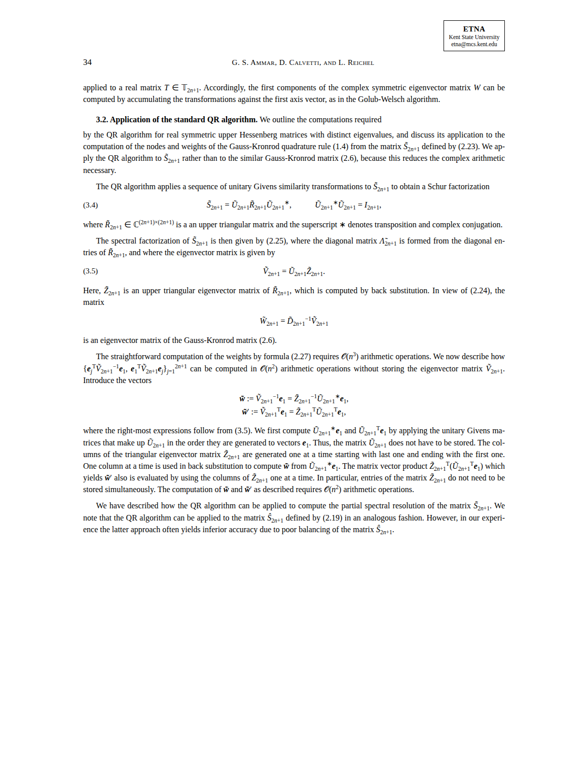ETNA
Kent State University
etna@mcs.kent.edu
34 G. S. Ammar, D. Calvetti, and L. Reichel
applied to a real matrix T ∈ 𝕋2n+1. Accordingly, the first components of the complex symmetric eigenvector matrix W can be computed by accumulating the transformations against the first axis vector, as in the Golub-Welsch algorithm.
3.2. Application of the standard QR algorithm. We outline the computations required
by the QR algorithm for real symmetric upper Hessenberg matrices with distinct eigenvalues, and discuss its application to the computation of the nodes and weights of the Gauss-Kronrod quadrature rule (1.4) from the matrix S̃2n+1 defined by (2.23). We apply the QR algorithm to S̃2n+1 rather than to the similar Gauss-Kronrod matrix (2.6), because this reduces the complex arithmetic necessary.
The QR algorithm applies a sequence of unitary Givens similarity transformations to S̃2n+1 to obtain a Schur factorization
(3.4)
S̃2n+1 = Ũ2n+1R̃2n+1Ũ2n+1∗, Ũ2n+1∗Ũ2n+1 = I2n+1,
where R̃2n+1 ∈ ℂ(2n+1)×(2n+1) is a an upper triangular matrix and the superscript ∗ denotes transposition and complex conjugation.
The spectral factorization of S̃2n+1 is then given by (2.25), where the diagonal matrix Λ̃2n+1 is formed from the diagonal entries of R̃2n+1, and where the eigenvector matrix is given by
(3.5)
Ṽ2n+1 = Ũ2n+1Z̃2n+1.
Here, Z̃2n+1 is an upper triangular eigenvector matrix of R̃2n+1, which is computed by back substitution. In view of (2.24), the matrix
W̃2n+1 = D̃2n+1−1Ṽ2n+1
is an eigenvector matrix of the Gauss-Kronrod matrix (2.6).
The straightforward computation of the weights by formula (2.27) requires 𝒪(n3) arithmetic operations. We now describe how {ejTṼ2n+1−1e1, e1TṼ2n+1ej}j=12n+1 can be computed in 𝒪(n2) arithmetic operations without storing the eigenvector matrix Ṽ2n+1. Introduce the vectors
w̃ := Ṽ2n+1−1e1 = Z̃2n+1−1Ũ2n+1∗e1,
w̃′ := Ṽ2n+1Te1 = Z̃2n+1TŨ2n+1Te1,
where the right-most expressions follow from (3.5). We first compute Ũ2n+1∗e1 and Ũ2n+1Te1 by applying the unitary Givens matrices that make up Ũ2n+1 in the order they are generated to vectors e1. Thus, the matrix Ũ2n+1 does not have to be stored. The columns of the triangular eigenvector matrix Z̃2n+1 are generated one at a time starting with last one and ending with the first one. One column at a time is used in back substitution to compute w̃ from Ũ2n+1∗e1. The matrix vector product Z̃2n+1T(Ũ2n+1Te1) which yields w̃′ also is evaluated by using the columns of Z̃2n+1 one at a time. In particular, entries of the matrix Z̃2n+1 do not need to be stored simultaneously. The computation of w̃ and w̃′ as described requires 𝒪(n2) arithmetic operations.
We have described how the QR algorithm can be applied to compute the partial spectral resolution of the matrix S̃2n+1. We note that the QR algorithm can be applied to the matrix Ŝ2n+1 defined by (2.19) in an analogous fashion. However, in our experience the latter approach often yields inferior accuracy due to poor balancing of the matrix Ŝ2n+1.